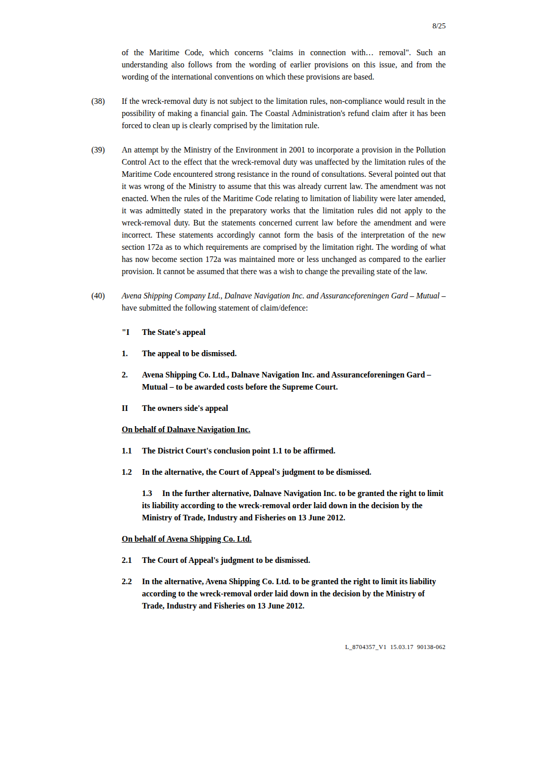8/25
of the Maritime Code, which concerns "claims in connection with… removal". Such an understanding also follows from the wording of earlier provisions on this issue, and from the wording of the international conventions on which these provisions are based.
(38)
If the wreck-removal duty is not subject to the limitation rules, non-compliance would result in the possibility of making a financial gain. The Coastal Administration's refund claim after it has been forced to clean up is clearly comprised by the limitation rule.
(39)
An attempt by the Ministry of the Environment in 2001 to incorporate a provision in the Pollution Control Act to the effect that the wreck-removal duty was unaffected by the limitation rules of the Maritime Code encountered strong resistance in the round of consultations. Several pointed out that it was wrong of the Ministry to assume that this was already current law. The amendment was not enacted. When the rules of the Maritime Code relating to limitation of liability were later amended, it was admittedly stated in the preparatory works that the limitation rules did not apply to the wreck-removal duty. But the statements concerned current law before the amendment and were incorrect. These statements accordingly cannot form the basis of the interpretation of the new section 172a as to which requirements are comprised by the limitation right. The wording of what has now become section 172a was maintained more or less unchanged as compared to the earlier provision. It cannot be assumed that there was a wish to change the prevailing state of the law.
(40)
Avena Shipping Company Ltd., Dalnave Navigation Inc. and Assuranceforeningen Gard – Mutual – have submitted the following statement of claim/defence:
"I
The State's appeal
1.
The appeal to be dismissed.
2.
Avena Shipping Co. Ltd., Dalnave Navigation Inc. and Assuranceforeningen Gard – Mutual – to be awarded costs before the Supreme Court.
II
The owners side's appeal
On behalf of Dalnave Navigation Inc.
1.1
The District Court's conclusion point 1.1 to be affirmed.
1.2
In the alternative, the Court of Appeal's judgment to be dismissed.
1.3 In the further alternative, Dalnave Navigation Inc. to be granted the right to limit its liability according to the wreck-removal order laid down in the decision by the Ministry of Trade, Industry and Fisheries on 13 June 2012.
On behalf of Avena Shipping Co. Ltd.
2.1
The Court of Appeal's judgment to be dismissed.
2.2
In the alternative, Avena Shipping Co. Ltd. to be granted the right to limit its liability according to the wreck-removal order laid down in the decision by the Ministry of Trade, Industry and Fisheries on 13 June 2012.
L_8704357_V1 15.03.17 90138-062